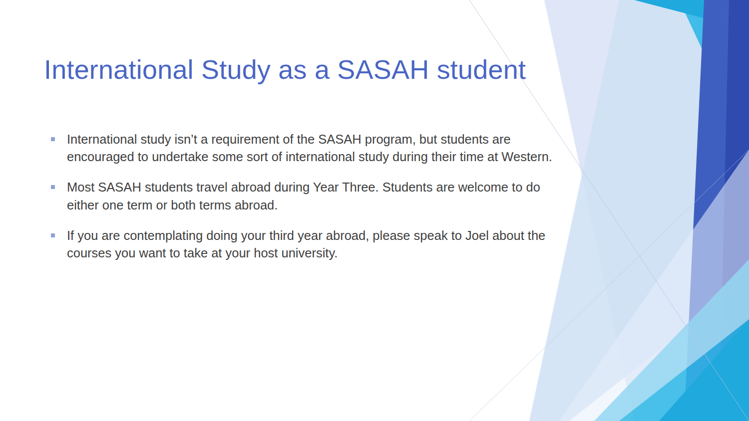International Study as a SASAH student
International study isn’t a requirement of the SASAH program, but students are encouraged to undertake some sort of international study during their time at Western.
Most SASAH students travel abroad during Year Three. Students are welcome to do either one term or both terms abroad.
If you are contemplating doing your third year abroad, please speak to Joel about the courses you want to take at your host university.